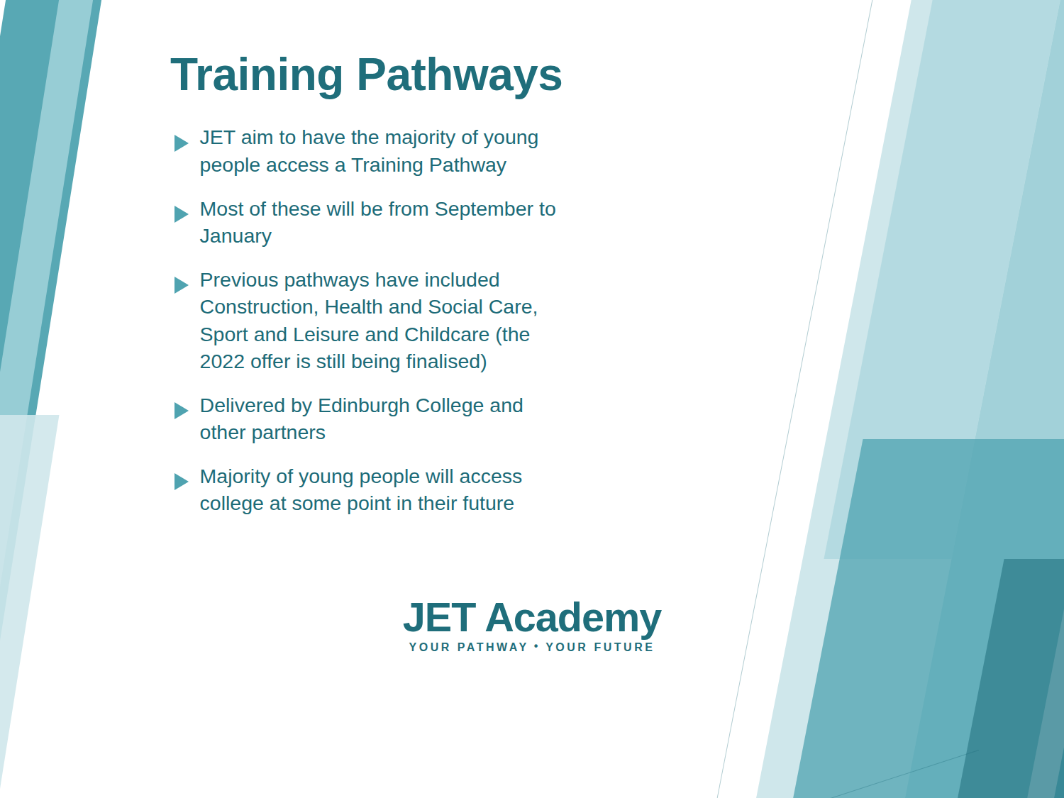Training Pathways
JET aim to have the majority of young people access a Training Pathway
Most of these will be from September to January
Previous pathways have included Construction, Health and Social Care, Sport and Leisure and Childcare (the 2022 offer is still being finalised)
Delivered by Edinburgh College and other partners
Majority of young people will access college at some point in their future
JET Academy Your Pathway•Your Future